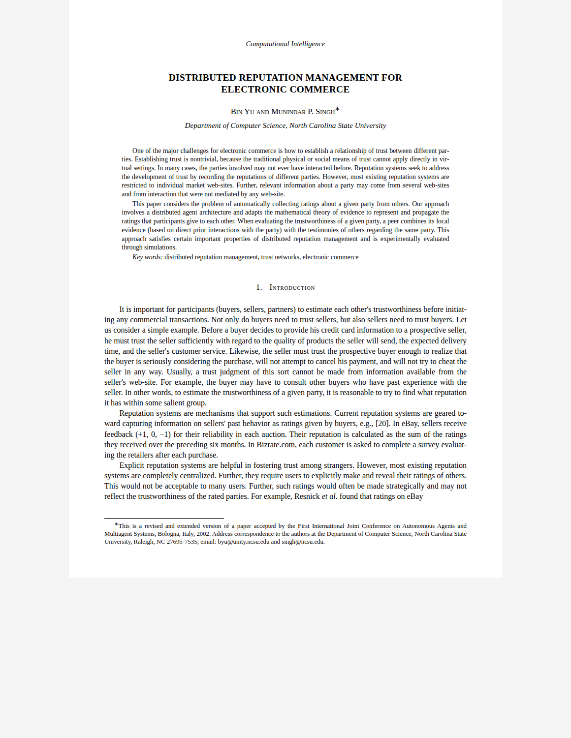Computational Intelligence
Distributed Reputation Management for
Electronic Commerce
Bin Yu and Munindar P. Singh∗
Department of Computer Science, North Carolina State University
One of the major challenges for electronic commerce is how to establish a relationship of trust between different parties. Establishing trust is nontrivial, because the traditional physical or social means of trust cannot apply directly in virtual settings. In many cases, the parties involved may not ever have interacted before. Reputation systems seek to address the development of trust by recording the reputations of different parties. However, most existing reputation systems are restricted to individual market web-sites. Further, relevant information about a party may come from several web-sites and from interaction that were not mediated by any web-site.
This paper considers the problem of automatically collecting ratings about a given party from others. Our approach involves a distributed agent architecture and adapts the mathematical theory of evidence to represent and propagate the ratings that participants give to each other. When evaluating the trustworthiness of a given party, a peer combines its local evidence (based on direct prior interactions with the party) with the testimonies of others regarding the same party. This approach satisfies certain important properties of distributed reputation management and is experimentally evaluated through simulations.
Key words: distributed reputation management, trust networks, electronic commerce
1. Introduction
It is important for participants (buyers, sellers, partners) to estimate each other's trustworthiness before initiating any commercial transactions. Not only do buyers need to trust sellers, but also sellers need to trust buyers. Let us consider a simple example. Before a buyer decides to provide his credit card information to a prospective seller, he must trust the seller sufficiently with regard to the quality of products the seller will send, the expected delivery time, and the seller's customer service. Likewise, the seller must trust the prospective buyer enough to realize that the buyer is seriously considering the purchase, will not attempt to cancel his payment, and will not try to cheat the seller in any way. Usually, a trust judgment of this sort cannot be made from information available from the seller's web-site. For example, the buyer may have to consult other buyers who have past experience with the seller. In other words, to estimate the trustworthiness of a given party, it is reasonable to try to find what reputation it has within some salient group.
Reputation systems are mechanisms that support such estimations. Current reputation systems are geared toward capturing information on sellers' past behavior as ratings given by buyers, e.g., [20]. In eBay, sellers receive feedback (+1, 0, −1) for their reliability in each auction. Their reputation is calculated as the sum of the ratings they received over the preceding six months. In Bizrate.com, each customer is asked to complete a survey evaluating the retailers after each purchase.
Explicit reputation systems are helpful in fostering trust among strangers. However, most existing reputation systems are completely centralized. Further, they require users to explicitly make and reveal their ratings of others. This would not be acceptable to many users. Further, such ratings would often be made strategically and may not reflect the trustworthiness of the rated parties. For example, Resnick et al. found that ratings on eBay
∗This is a revised and extended version of a paper accepted by the First International Joint Conference on Autonomous Agents and Multiagent Systems, Bologna, Italy, 2002. Address correspondence to the authors at the Department of Computer Science, North Carolina State University, Raleigh, NC 27695-7535; email: byu@unity.ncsu.edu and singh@ncsu.edu.